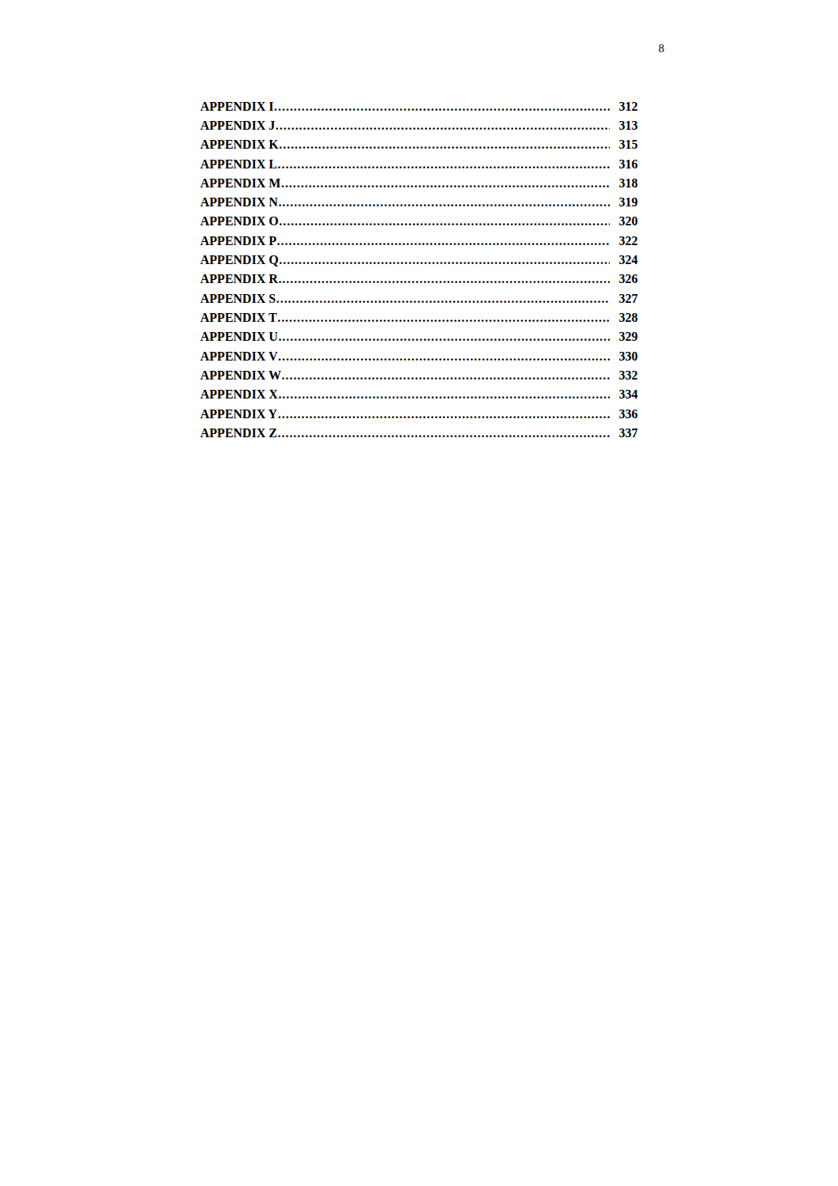8
APPENDIX I 312
APPENDIX J 313
APPENDIX K 315
APPENDIX L 316
APPENDIX M 318
APPENDIX N 319
APPENDIX O 320
APPENDIX P 322
APPENDIX Q 324
APPENDIX R 326
APPENDIX S 327
APPENDIX T 328
APPENDIX U 329
APPENDIX V 330
APPENDIX W 332
APPENDIX X 334
APPENDIX Y 336
APPENDIX Z 337